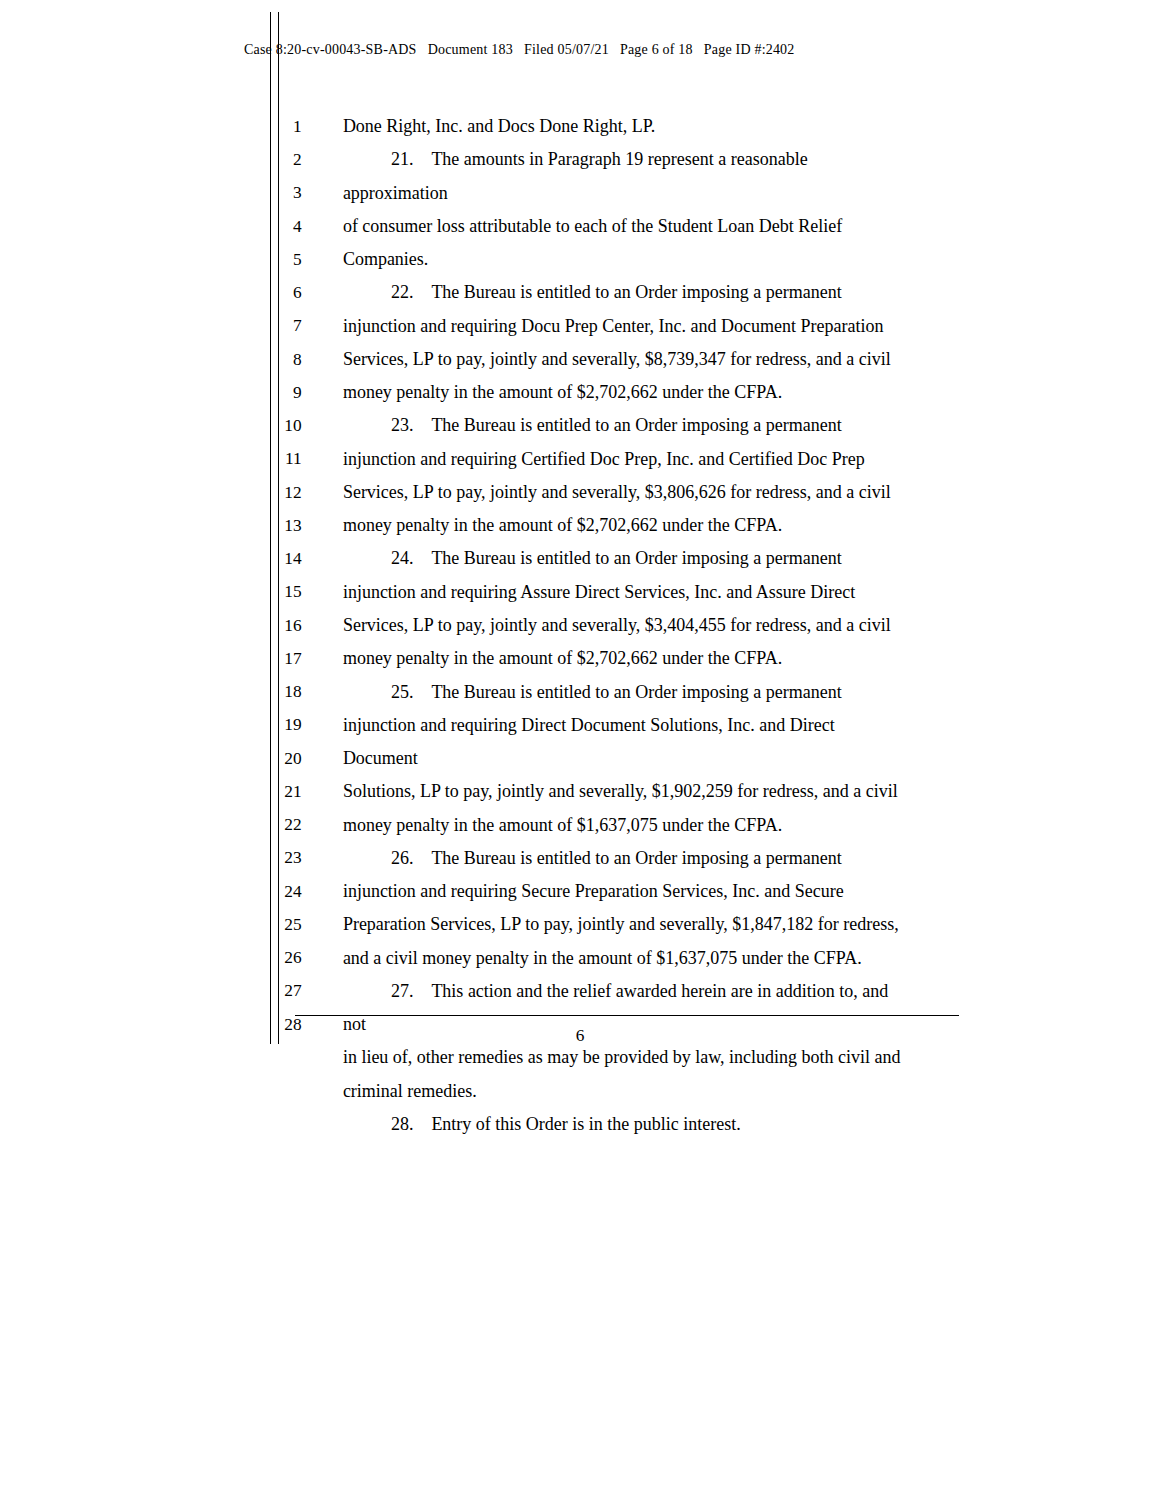Case 8:20-cv-00043-SB-ADS Document 183 Filed 05/07/21 Page 6 of 18 Page ID #:2402
1
2
3
4
5
6
7
8
9
10
11
12
13
14
15
16
17
18
19
20
21
22
23
24
25
26
27
28
Done Right, Inc. and Docs Done Right, LP.
21. The amounts in Paragraph 19 represent a reasonable approximation
of consumer loss attributable to each of the Student Loan Debt Relief
Companies.
22. The Bureau is entitled to an Order imposing a permanent
injunction and requiring Docu Prep Center, Inc. and Document Preparation
Services, LP to pay, jointly and severally, $8,739,347 for redress, and a civil
money penalty in the amount of $2,702,662 under the CFPA.
23. The Bureau is entitled to an Order imposing a permanent
injunction and requiring Certified Doc Prep, Inc. and Certified Doc Prep
Services, LP to pay, jointly and severally, $3,806,626 for redress, and a civil
money penalty in the amount of $2,702,662 under the CFPA.
24. The Bureau is entitled to an Order imposing a permanent
injunction and requiring Assure Direct Services, Inc. and Assure Direct
Services, LP to pay, jointly and severally, $3,404,455 for redress, and a civil
money penalty in the amount of $2,702,662 under the CFPA.
25. The Bureau is entitled to an Order imposing a permanent
injunction and requiring Direct Document Solutions, Inc. and Direct Document
Solutions, LP to pay, jointly and severally, $1,902,259 for redress, and a civil
money penalty in the amount of $1,637,075 under the CFPA.
26. The Bureau is entitled to an Order imposing a permanent
injunction and requiring Secure Preparation Services, Inc. and Secure
Preparation Services, LP to pay, jointly and severally, $1,847,182 for redress,
and a civil money penalty in the amount of $1,637,075 under the CFPA.
27. This action and the relief awarded herein are in addition to, and not
in lieu of, other remedies as may be provided by law, including both civil and
criminal remedies.
28. Entry of this Order is in the public interest.
6